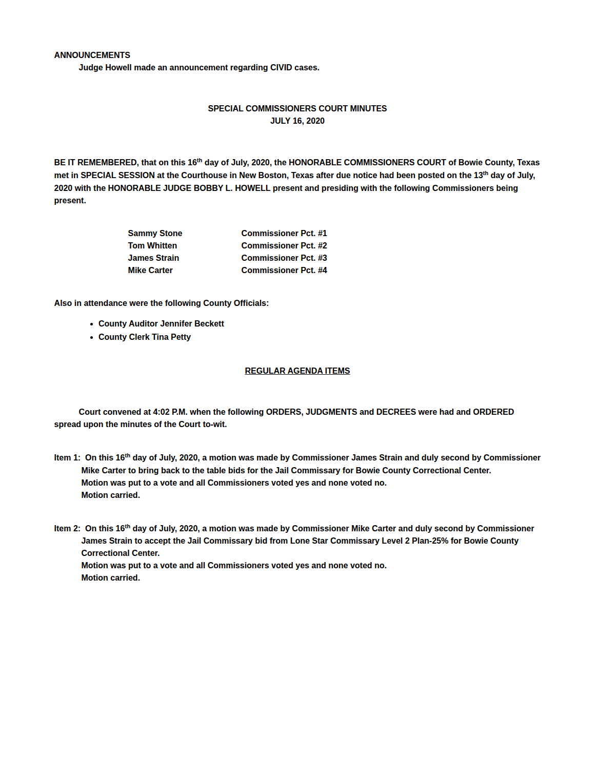ANNOUNCEMENTS
Judge Howell made an announcement regarding CIVID cases.
SPECIAL COMMISSIONERS COURT MINUTES
JULY 16, 2020
BE IT REMEMBERED, that on this 16th day of July, 2020, the HONORABLE COMMISSIONERS COURT of Bowie County, Texas met in SPECIAL SESSION at the Courthouse in New Boston, Texas after due notice had been posted on the 13th day of July, 2020 with the HONORABLE JUDGE BOBBY L. HOWELL present and presiding with the following Commissioners being present.
| Sammy Stone | Commissioner Pct. #1 |
| Tom Whitten | Commissioner Pct. #2 |
| James Strain | Commissioner Pct. #3 |
| Mike Carter | Commissioner Pct. #4 |
Also in attendance were the following County Officials:
County Auditor Jennifer Beckett
County Clerk Tina Petty
REGULAR AGENDA ITEMS
Court convened at 4:02 P.M. when the following ORDERS, JUDGMENTS and DECREES were had and ORDERED spread upon the minutes of the Court to-wit.
Item 1: On this 16th day of July, 2020, a motion was made by Commissioner James Strain and duly second by Commissioner Mike Carter to bring back to the table bids for the Jail Commissary for Bowie County Correctional Center.
Motion was put to a vote and all Commissioners voted yes and none voted no.
Motion carried.
Item 2: On this 16th day of July, 2020, a motion was made by Commissioner Mike Carter and duly second by Commissioner James Strain to accept the Jail Commissary bid from Lone Star Commissary Level 2 Plan-25% for Bowie County Correctional Center.
Motion was put to a vote and all Commissioners voted yes and none voted no.
Motion carried.